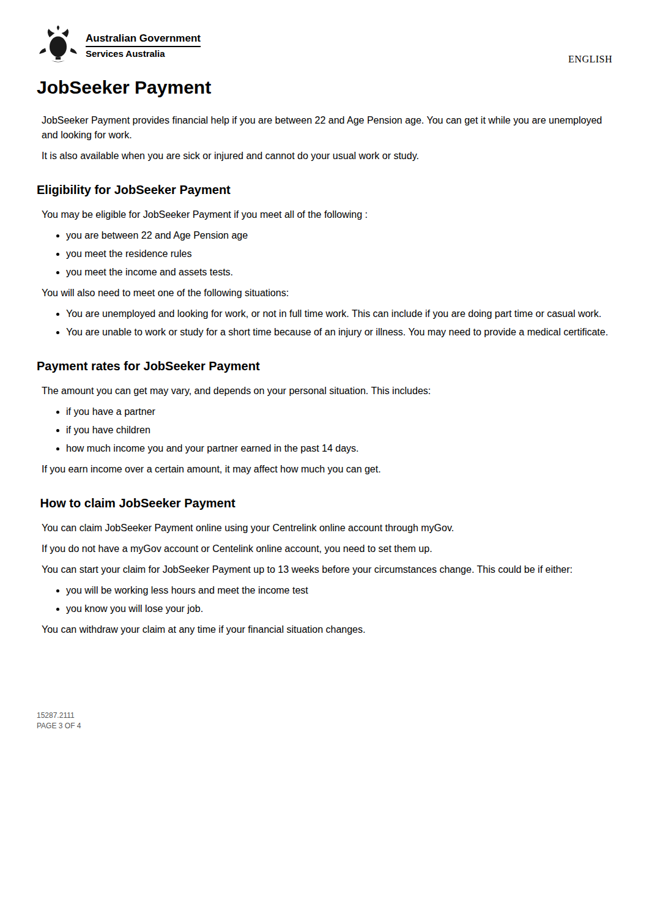Australian Government
Services Australia
ENGLISH
JobSeeker Payment
JobSeeker Payment provides financial help if you are between 22 and Age Pension age. You can get it while you are unemployed and looking for work.
It is also available when you are sick or injured and cannot do your usual work or study.
Eligibility for JobSeeker Payment
You may be eligible for JobSeeker Payment if you meet all of the following :
you are between 22 and Age Pension age
you meet the residence rules
you meet the income and assets tests.
You will also need to meet one of the following situations:
You are unemployed and looking for work, or not in full time work. This can include if you are doing part time or casual work.
You are unable to work or study for a short time because of an injury or illness. You may need to provide a medical certificate.
Payment rates for JobSeeker Payment
The amount you can get may vary, and depends on your personal situation. This includes:
if you have a partner
if you have children
how much income you and your partner earned in the past 14 days.
If you earn income over a certain amount, it may affect how much you can get.
How to claim JobSeeker Payment
You can claim JobSeeker Payment online using your Centrelink online account through myGov.
If you do not have a myGov account or Centelink online account, you need to set them up.
You can start your claim for JobSeeker Payment up to 13 weeks before your circumstances change. This could be if either:
you will be working less hours and meet the income test
you know you will lose your job.
You can withdraw your claim at any time if your financial situation changes.
15287.2111
PAGE 3 OF 4